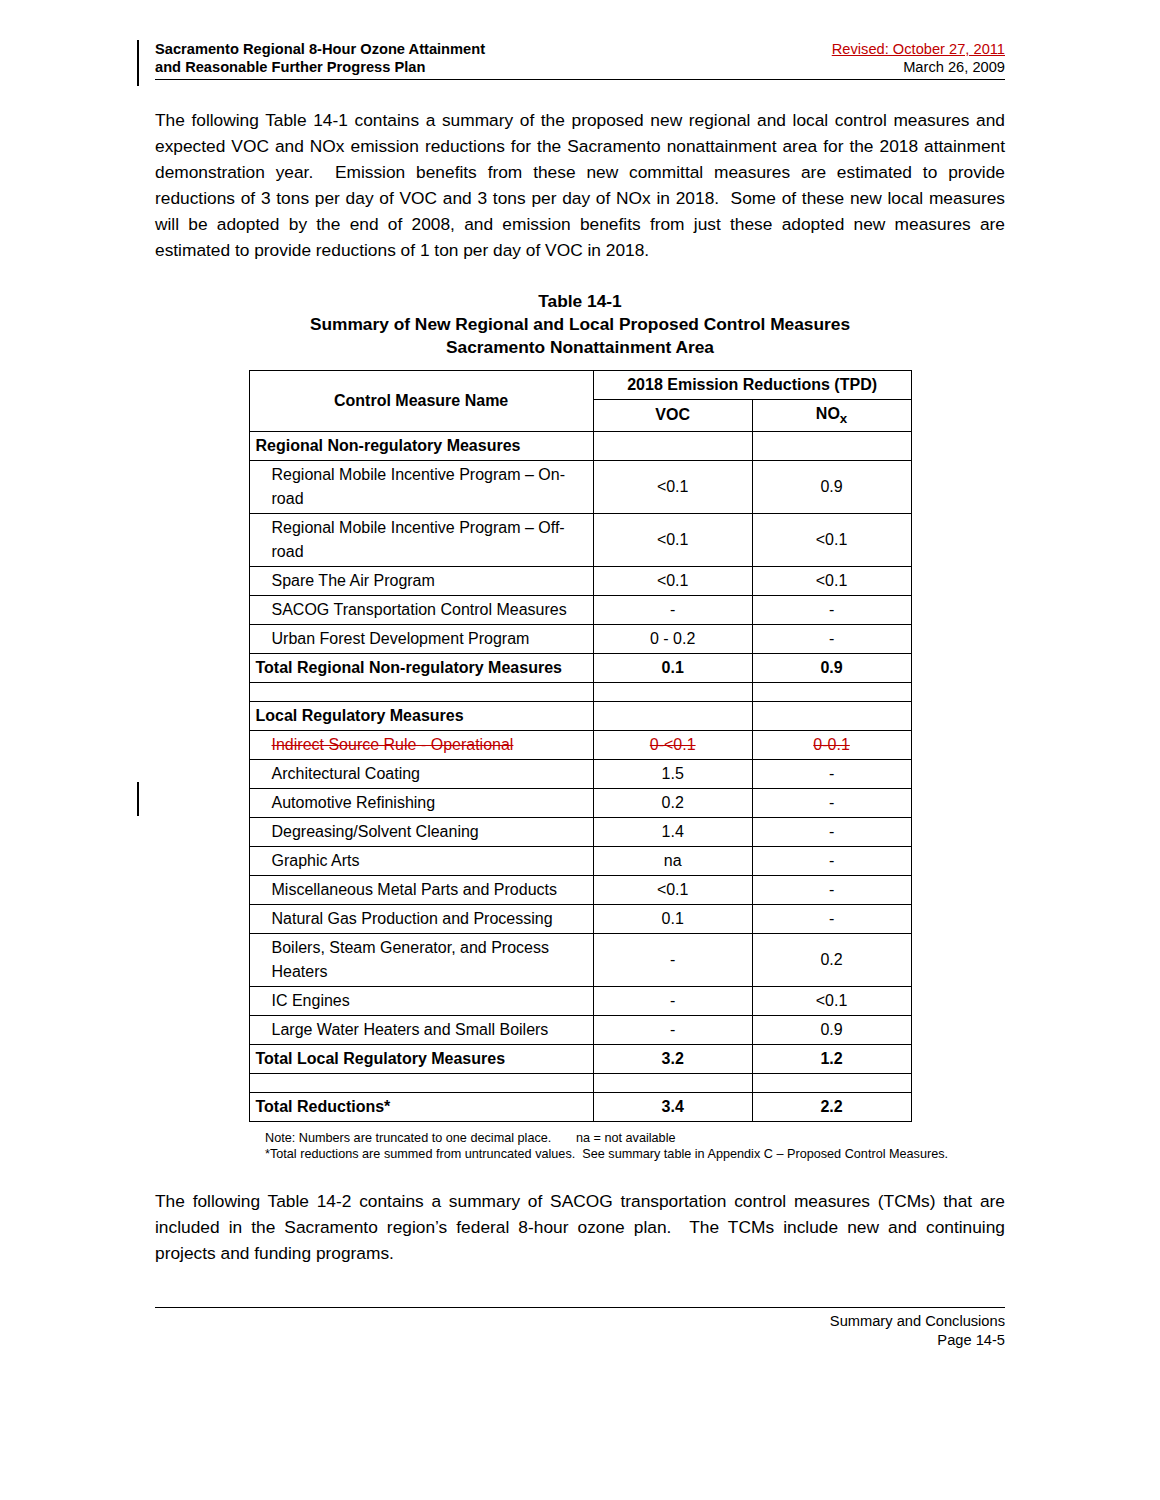Sacramento Regional 8-Hour Ozone Attainment
and Reasonable Further Progress Plan
Revised: October 27, 2011
March 26, 2009
The following Table 14-1 contains a summary of the proposed new regional and local control measures and expected VOC and NOx emission reductions for the Sacramento nonattainment area for the 2018 attainment demonstration year. Emission benefits from these new committal measures are estimated to provide reductions of 3 tons per day of VOC and 3 tons per day of NOx in 2018. Some of these new local measures will be adopted by the end of 2008, and emission benefits from just these adopted new measures are estimated to provide reductions of 1 ton per day of VOC in 2018.
Table 14-1
Summary of New Regional and Local Proposed Control Measures
Sacramento Nonattainment Area
| Control Measure Name | 2018 Emission Reductions (TPD) |
| --- | --- |
| VOC | NO x |
| Regional Non-regulatory Measures | | |
| Regional Mobile Incentive Program – On-road | <0.1 | 0.9 |
| Regional Mobile Incentive Program – Off-road | <0.1 | <0.1 |
| Spare The Air Program | <0.1 | <0.1 |
| SACOG Transportation Control Measures | - | - |
| Urban Forest Development Program | 0 - 0.2 | - |
| Total Regional Non-regulatory Measures | 0.1 | 0.9 |
| Local Regulatory Measures | | |
| Indirect Source Rule - Operational | 0-<0.1 | 0-0.1 |
| Architectural Coating | 1.5 | - |
| Automotive Refinishing | 0.2 | - |
| Degreasing/Solvent Cleaning | 1.4 | - |
| Graphic Arts | na | - |
| Miscellaneous Metal Parts and Products | <0.1 | - |
| Natural Gas Production and Processing | 0.1 | - |
| Boilers, Steam Generator, and Process Heaters | - | 0.2 |
| IC Engines | - | <0.1 |
| Large Water Heaters and Small Boilers | - | 0.9 |
| Total Local Regulatory Measures | 3.2 | 1.2 |
| Total Reductions* | 3.4 | 2.2 |
Note: Numbers are truncated to one decimal place. na = not available
*Total reductions are summed from untruncated values. See summary table in Appendix C – Proposed Control Measures.
The following Table 14-2 contains a summary of SACOG transportation control measures (TCMs) that are included in the Sacramento region’s federal 8-hour ozone plan. The TCMs include new and continuing projects and funding programs.
Summary and Conclusions
Page 14-5